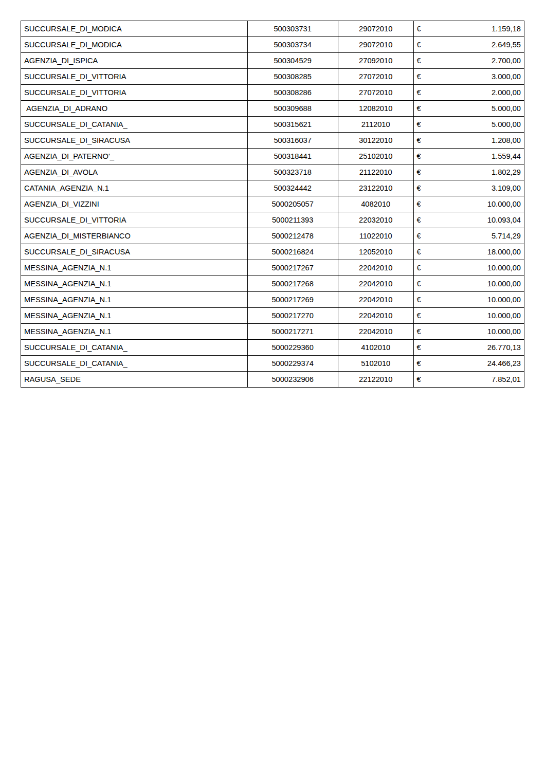| SUCCURSALE_DI_MODICA | 500303731 | 29072010 | € 1.159,18 |
| SUCCURSALE_DI_MODICA | 500303734 | 29072010 | € 2.649,55 |
| AGENZIA_DI_ISPICA | 500304529 | 27092010 | € 2.700,00 |
| SUCCURSALE_DI_VITTORIA | 500308285 | 27072010 | € 3.000,00 |
| SUCCURSALE_DI_VITTORIA | 500308286 | 27072010 | € 2.000,00 |
| AGENZIA_DI_ADRANO | 500309688 | 12082010 | € 5.000,00 |
| SUCCURSALE_DI_CATANIA_ | 500315621 | 2112010 | € 5.000,00 |
| SUCCURSALE_DI_SIRACUSA | 500316037 | 30122010 | € 1.208,00 |
| AGENZIA_DI_PATERNO'_ | 500318441 | 25102010 | € 1.559,44 |
| AGENZIA_DI_AVOLA | 500323718 | 21122010 | € 1.802,29 |
| CATANIA_AGENZIA_N.1 | 500324442 | 23122010 | € 3.109,00 |
| AGENZIA_DI_VIZZINI | 5000205057 | 4082010 | € 10.000,00 |
| SUCCURSALE_DI_VITTORIA | 5000211393 | 22032010 | € 10.093,04 |
| AGENZIA_DI_MISTERBIANCO | 5000212478 | 11022010 | € 5.714,29 |
| SUCCURSALE_DI_SIRACUSA | 5000216824 | 12052010 | € 18.000,00 |
| MESSINA_AGENZIA_N.1 | 5000217267 | 22042010 | € 10.000,00 |
| MESSINA_AGENZIA_N.1 | 5000217268 | 22042010 | € 10.000,00 |
| MESSINA_AGENZIA_N.1 | 5000217269 | 22042010 | € 10.000,00 |
| MESSINA_AGENZIA_N.1 | 5000217270 | 22042010 | € 10.000,00 |
| MESSINA_AGENZIA_N.1 | 5000217271 | 22042010 | € 10.000,00 |
| SUCCURSALE_DI_CATANIA_ | 5000229360 | 4102010 | € 26.770,13 |
| SUCCURSALE_DI_CATANIA_ | 5000229374 | 5102010 | € 24.466,23 |
| RAGUSA_SEDE | 5000232906 | 22122010 | € 7.852,01 |